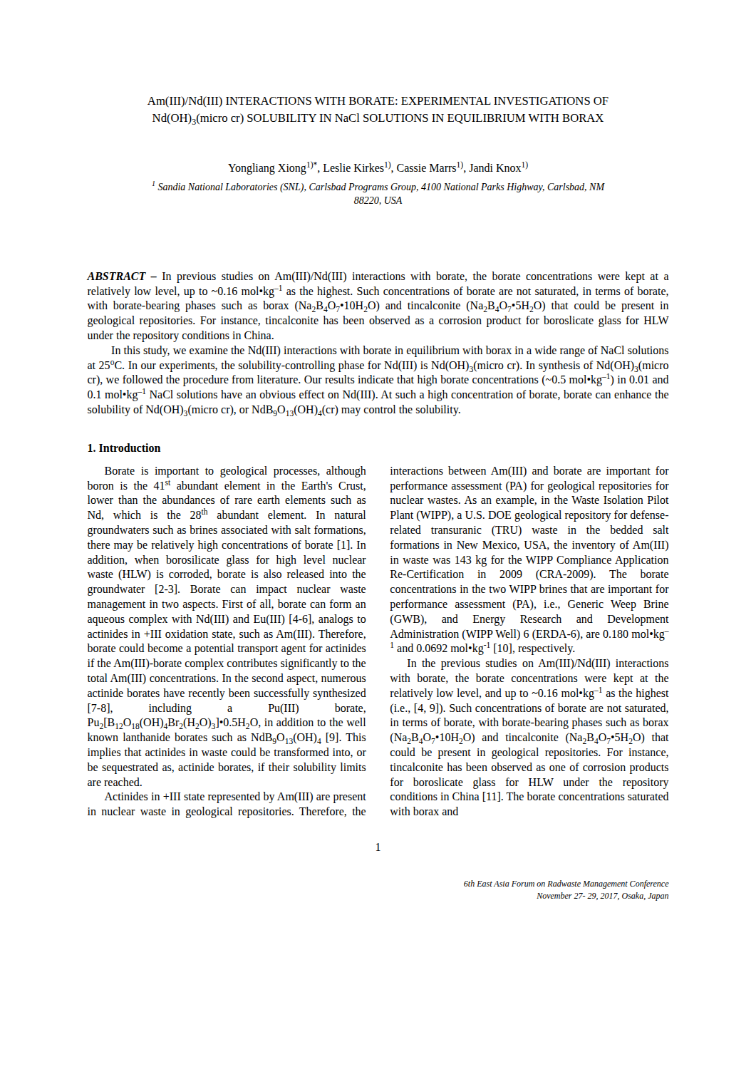Am(III)/Nd(III) INTERACTIONS WITH BORATE: EXPERIMENTAL INVESTIGATIONS OF
Nd(OH)3(micro cr) SOLUBILITY IN NaCl SOLUTIONS IN EQUILIBRIUM WITH BORAX
Yongliang Xiong1)*, Leslie Kirkes1), Cassie Marrs1), Jandi Knox1)
1 Sandia National Laboratories (SNL), Carlsbad Programs Group, 4100 National Parks Highway, Carlsbad, NM
88220, USA
ABSTRACT – In previous studies on Am(III)/Nd(III) interactions with borate, the borate concentrations were kept at a relatively low level, up to ~0.16 mol•kg–1 as the highest. Such concentrations of borate are not saturated, in terms of borate, with borate-bearing phases such as borax (Na2B4O7•10H2O) and tincalconite (Na2B4O7•5H2O) that could be present in geological repositories. For instance, tincalconite has been observed as a corrosion product for boroslicate glass for HLW under the repository conditions in China.
In this study, we examine the Nd(III) interactions with borate in equilibrium with borax in a wide range of NaCl solutions at 25oC. In our experiments, the solubility-controlling phase for Nd(III) is Nd(OH)3(micro cr). In synthesis of Nd(OH)3(micro cr), we followed the procedure from literature. Our results indicate that high borate concentrations (~0.5 mol•kg–1) in 0.01 and 0.1 mol•kg–1 NaCl solutions have an obvious effect on Nd(III). At such a high concentration of borate, borate can enhance the solubility of Nd(OH)3(micro cr), or NdB9O13(OH)4(cr) may control the solubility.
1. Introduction
Borate is important to geological processes, although boron is the 41st abundant element in the Earth's Crust, lower than the abundances of rare earth elements such as Nd, which is the 28th abundant element. In natural groundwaters such as brines associated with salt formations, there may be relatively high concentrations of borate [1]. In addition, when borosilicate glass for high level nuclear waste (HLW) is corroded, borate is also released into the groundwater [2-3]. Borate can impact nuclear waste management in two aspects. First of all, borate can form an aqueous complex with Nd(III) and Eu(III) [4-6], analogs to actinides in +III oxidation state, such as Am(III). Therefore, borate could become a potential transport agent for actinides if the Am(III)-borate complex contributes significantly to the total Am(III) concentrations. In the second aspect, numerous actinide borates have recently been successfully synthesized [7-8], including a Pu(III) borate, Pu2[B12O18(OH)4Br2(H2O)3]•0.5H2O, in addition to the well known lanthanide borates such as NdB9O13(OH)4 [9]. This implies that actinides in waste could be transformed into, or be sequestrated as, actinide borates, if their solubility limits are reached.
Actinides in +III state represented by Am(III) are present in nuclear waste in geological repositories. Therefore, the interactions between Am(III) and borate are important for performance assessment (PA) for geological repositories for nuclear wastes. As an example, in the Waste Isolation Pilot Plant (WIPP), a U.S. DOE geological repository for defense-related transuranic (TRU) waste in the bedded salt formations in New Mexico, USA, the inventory of Am(III) in waste was 143 kg for the WIPP Compliance Application Re-Certification in 2009 (CRA-2009). The borate concentrations in the two WIPP brines that are important for performance assessment (PA), i.e., Generic Weep Brine (GWB), and Energy Research and Development Administration (WIPP Well) 6 (ERDA-6), are 0.180 mol•kg–1 and 0.0692 mol•kg-1 [10], respectively.
In the previous studies on Am(III)/Nd(III) interactions with borate, the borate concentrations were kept at the relatively low level, and up to ~0.16 mol•kg–1 as the highest (i.e., [4, 9]). Such concentrations of borate are not saturated, in terms of borate, with borate-bearing phases such as borax (Na2B4O7•10H2O) and tincalconite (Na2B4O7•5H2O) that could be present in geological repositories. For instance, tincalconite has been observed as one of corrosion products for boroslicate glass for HLW under the repository conditions in China [11]. The borate concentrations saturated with borax and
1
6th East Asia Forum on Radwaste Management Conference
November 27- 29, 2017, Osaka, Japan